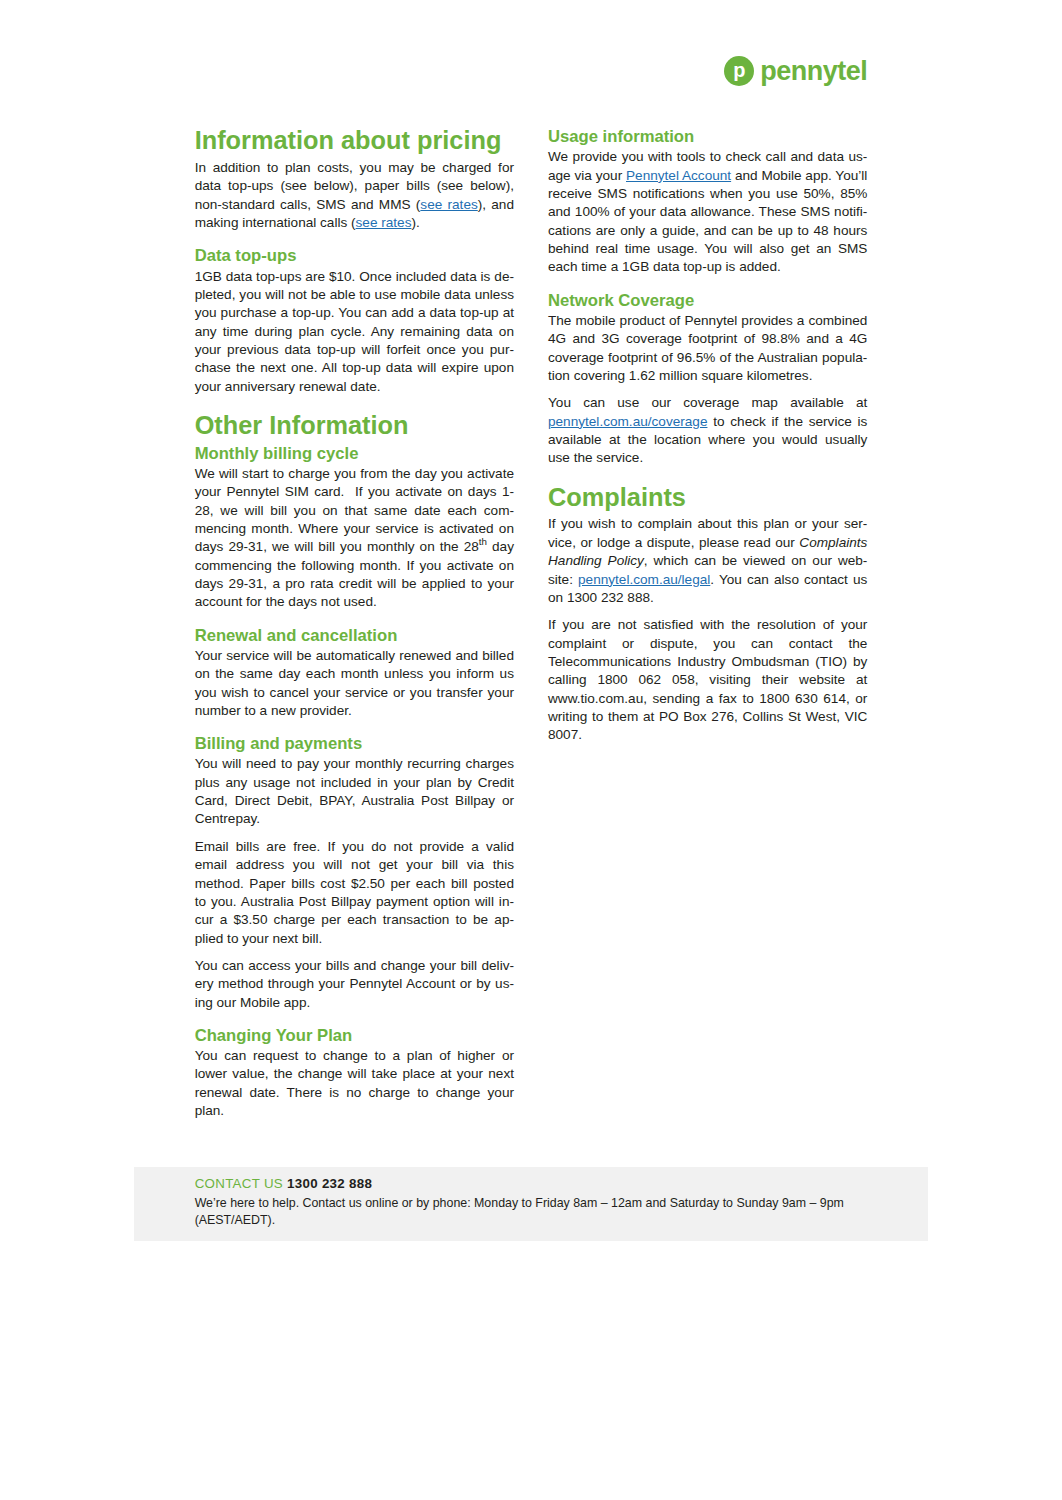pennytel
Information about pricing
In addition to plan costs, you may be charged for data top-ups (see below), paper bills (see below), non-standard calls, SMS and MMS (see rates), and making international calls (see rates).
Data top-ups
1GB data top-ups are $10. Once included data is depleted, you will not be able to use mobile data unless you purchase a top-up. You can add a data top-up at any time during plan cycle. Any remaining data on your previous data top-up will forfeit once you purchase the next one. All top-up data will expire upon your anniversary renewal date.
Other Information
Monthly billing cycle
We will start to charge you from the day you activate your Pennytel SIM card. If you activate on days 1-28, we will bill you on that same date each commencing month. Where your service is activated on days 29-31, we will bill you monthly on the 28th day commencing the following month. If you activate on days 29-31, a pro rata credit will be applied to your account for the days not used.
Renewal and cancellation
Your service will be automatically renewed and billed on the same day each month unless you inform us you wish to cancel your service or you transfer your number to a new provider.
Billing and payments
You will need to pay your monthly recurring charges plus any usage not included in your plan by Credit Card, Direct Debit, BPAY, Australia Post Billpay or Centrepay.
Email bills are free. If you do not provide a valid email address you will not get your bill via this method. Paper bills cost $2.50 per each bill posted to you. Australia Post Billpay payment option will incur a $3.50 charge per each transaction to be applied to your next bill.
You can access your bills and change your bill delivery method through your Pennytel Account or by using our Mobile app.
Changing Your Plan
You can request to change to a plan of higher or lower value, the change will take place at your next renewal date. There is no charge to change your plan.
Usage information
We provide you with tools to check call and data usage via your Pennytel Account and Mobile app. You’ll receive SMS notifications when you use 50%, 85% and 100% of your data allowance. These SMS notifications are only a guide, and can be up to 48 hours behind real time usage. You will also get an SMS each time a 1GB data top-up is added.
Network Coverage
The mobile product of Pennytel provides a combined 4G and 3G coverage footprint of 98.8% and a 4G coverage footprint of 96.5% of the Australian population covering 1.62 million square kilometres.
You can use our coverage map available at pennytel.com.au/coverage to check if the service is available at the location where you would usually use the service.
Complaints
If you wish to complain about this plan or your service, or lodge a dispute, please read our Complaints Handling Policy, which can be viewed on our website: pennytel.com.au/legal. You can also contact us on 1300 232 888.
If you are not satisfied with the resolution of your complaint or dispute, you can contact the Telecommunications Industry Ombudsman (TIO) by calling 1800 062 058, visiting their website at www.tio.com.au, sending a fax to 1800 630 614, or writing to them at PO Box 276, Collins St West, VIC 8007.
CONTACT US 1300 232 888
We’re here to help. Contact us online or by phone: Monday to Friday 8am – 12am and Saturday to Sunday 9am – 9pm (AEST/AEDT).